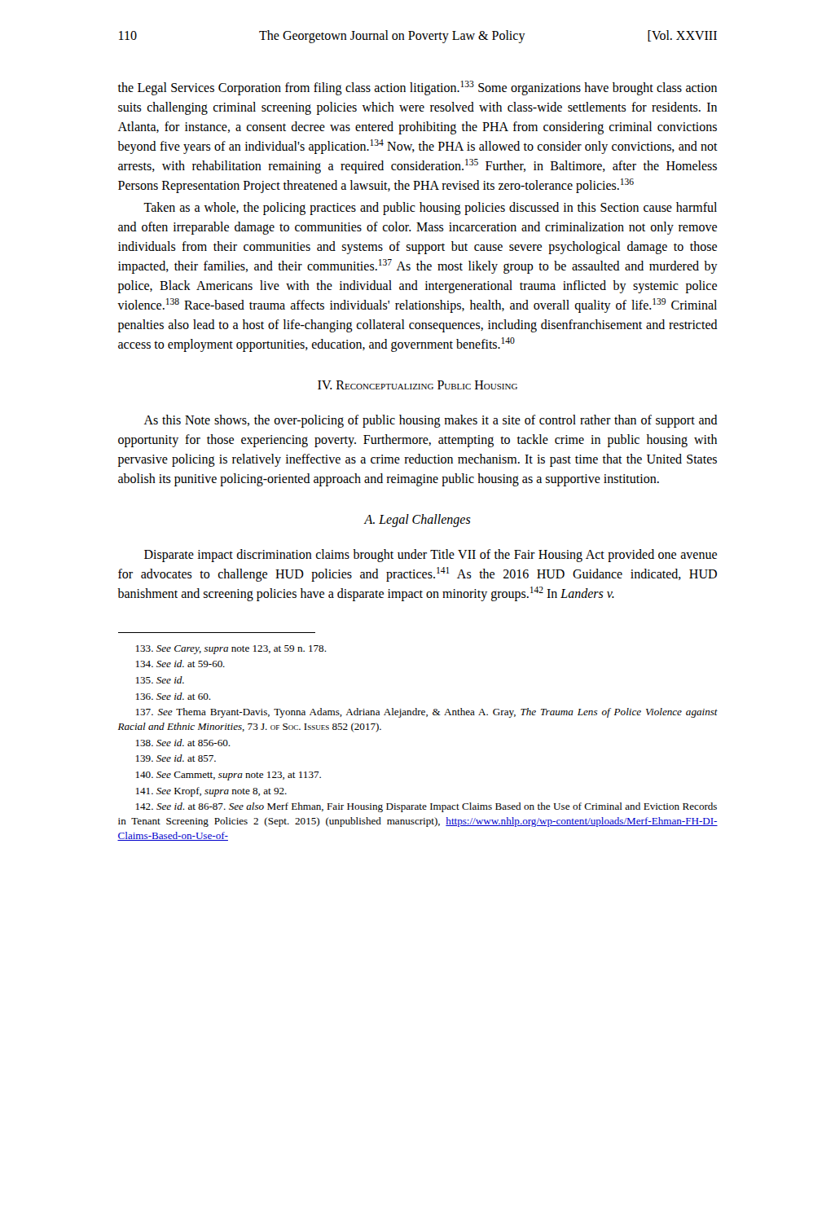110 The Georgetown Journal on Poverty Law & Policy [Vol. XXVIII
the Legal Services Corporation from filing class action litigation.133 Some organizations have brought class action suits challenging criminal screening policies which were resolved with class-wide settlements for residents. In Atlanta, for instance, a consent decree was entered prohibiting the PHA from considering criminal convictions beyond five years of an individual's application.134 Now, the PHA is allowed to consider only convictions, and not arrests, with rehabilitation remaining a required consideration.135 Further, in Baltimore, after the Homeless Persons Representation Project threatened a lawsuit, the PHA revised its zero-tolerance policies.136
Taken as a whole, the policing practices and public housing policies discussed in this Section cause harmful and often irreparable damage to communities of color. Mass incarceration and criminalization not only remove individuals from their communities and systems of support but cause severe psychological damage to those impacted, their families, and their communities.137 As the most likely group to be assaulted and murdered by police, Black Americans live with the individual and intergenerational trauma inflicted by systemic police violence.138 Race-based trauma affects individuals' relationships, health, and overall quality of life.139 Criminal penalties also lead to a host of life-changing collateral consequences, including disenfranchisement and restricted access to employment opportunities, education, and government benefits.140
IV. Reconceptualizing Public Housing
As this Note shows, the over-policing of public housing makes it a site of control rather than of support and opportunity for those experiencing poverty. Furthermore, attempting to tackle crime in public housing with pervasive policing is relatively ineffective as a crime reduction mechanism. It is past time that the United States abolish its punitive policing-oriented approach and reimagine public housing as a supportive institution.
A. Legal Challenges
Disparate impact discrimination claims brought under Title VII of the Fair Housing Act provided one avenue for advocates to challenge HUD policies and practices.141 As the 2016 HUD Guidance indicated, HUD banishment and screening policies have a disparate impact on minority groups.142 In Landers v.
133. See Carey, supra note 123, at 59 n. 178.
134. See id. at 59-60.
135. See id.
136. See id. at 60.
137. See Thema Bryant-Davis, Tyonna Adams, Adriana Alejandre, & Anthea A. Gray, The Trauma Lens of Police Violence against Racial and Ethnic Minorities, 73 J. of Soc. Issues 852 (2017).
138. See id. at 856-60.
139. See id. at 857.
140. See Cammett, supra note 123, at 1137.
141. See Kropf, supra note 8, at 92.
142. See id. at 86-87. See also Merf Ehman, Fair Housing Disparate Impact Claims Based on the Use of Criminal and Eviction Records in Tenant Screening Policies 2 (Sept. 2015) (unpublished manuscript), https://www.nhlp.org/wp-content/uploads/Merf-Ehman-FH-DI-Claims-Based-on-Use-of-